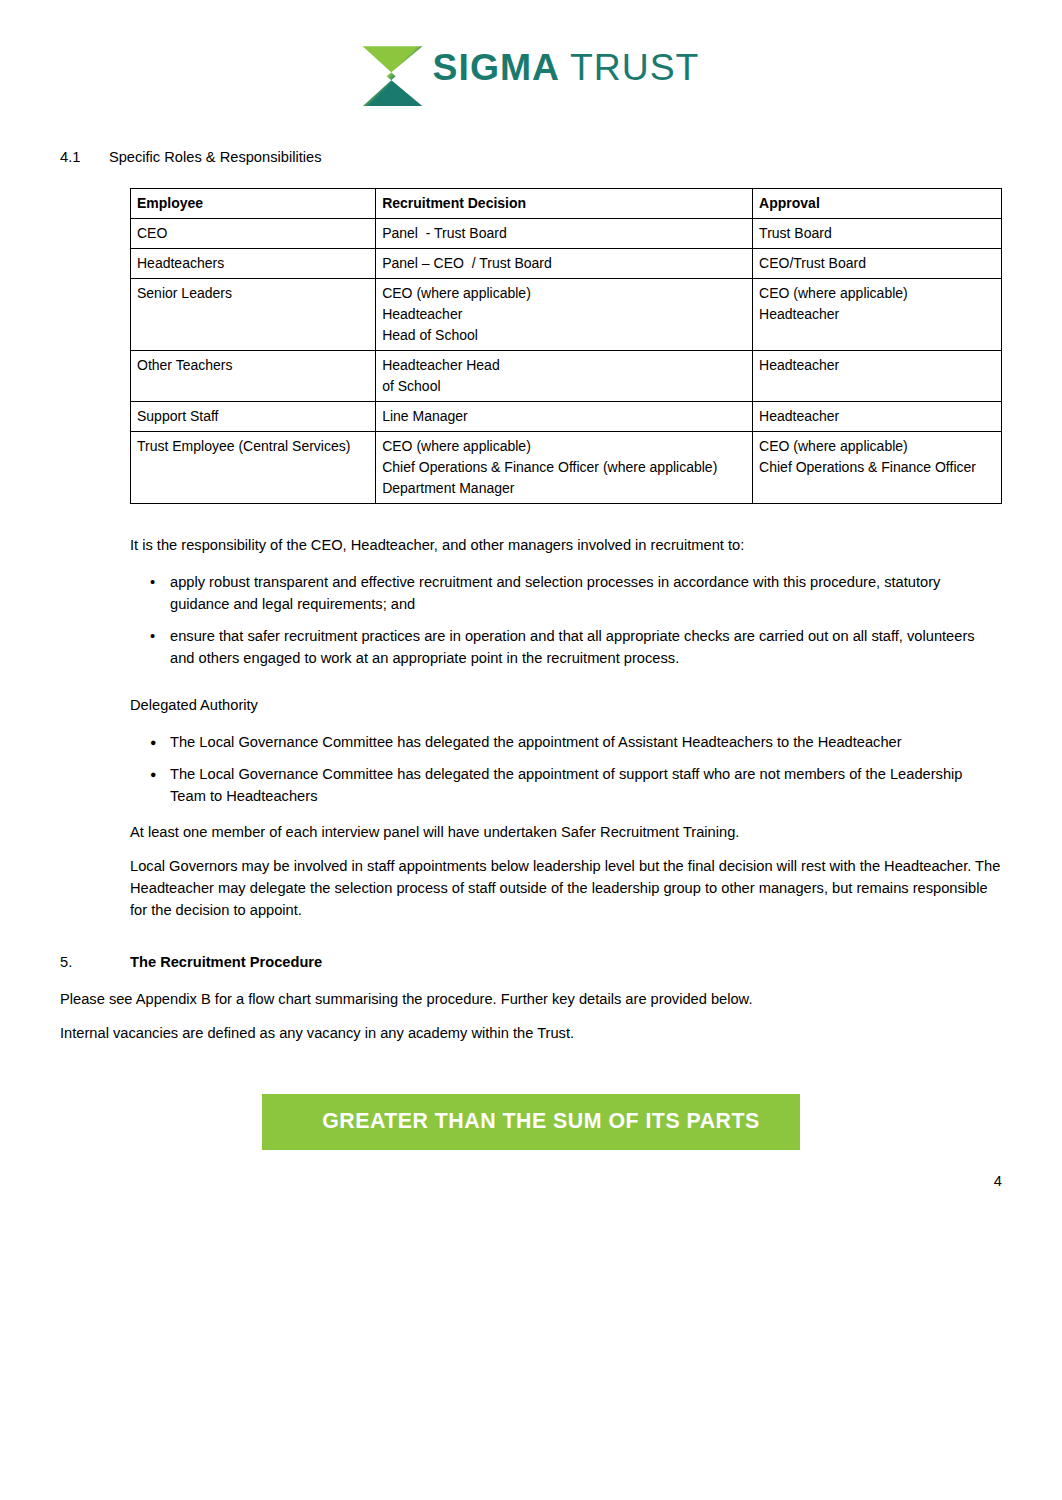SIGMA TRUST
4.1 Specific Roles & Responsibilities
| Employee | Recruitment Decision | Approval |
| --- | --- | --- |
| CEO | Panel - Trust Board | Trust Board |
| Headteachers | Panel – CEO / Trust Board | CEO/Trust Board |
| Senior Leaders | CEO (where applicable) Headteacher Head of School | CEO (where applicable) Headteacher |
| Other Teachers | Headteacher Head of School | Headteacher |
| Support Staff | Line Manager | Headteacher |
| Trust Employee (Central Services) | CEO (where applicable) Chief Operations & Finance Officer (where applicable) Department Manager | CEO (where applicable) Chief Operations & Finance Officer |
It is the responsibility of the CEO, Headteacher, and other managers involved in recruitment to:
apply robust transparent and effective recruitment and selection processes in accordance with this procedure, statutory guidance and legal requirements; and
ensure that safer recruitment practices are in operation and that all appropriate checks are carried out on all staff, volunteers and others engaged to work at an appropriate point in the recruitment process.
Delegated Authority
The Local Governance Committee has delegated the appointment of Assistant Headteachers to the Headteacher
The Local Governance Committee has delegated the appointment of support staff who are not members of the Leadership Team to Headteachers
At least one member of each interview panel will have undertaken Safer Recruitment Training.
Local Governors may be involved in staff appointments below leadership level but the final decision will rest with the Headteacher. The Headteacher may delegate the selection process of staff outside of the leadership group to other managers, but remains responsible for the decision to appoint.
5. The Recruitment Procedure
Please see Appendix B for a flow chart summarising the procedure. Further key details are provided below.
Internal vacancies are defined as any vacancy in any academy within the Trust.
GREATER THAN THE SUM OF ITS PARTS
4